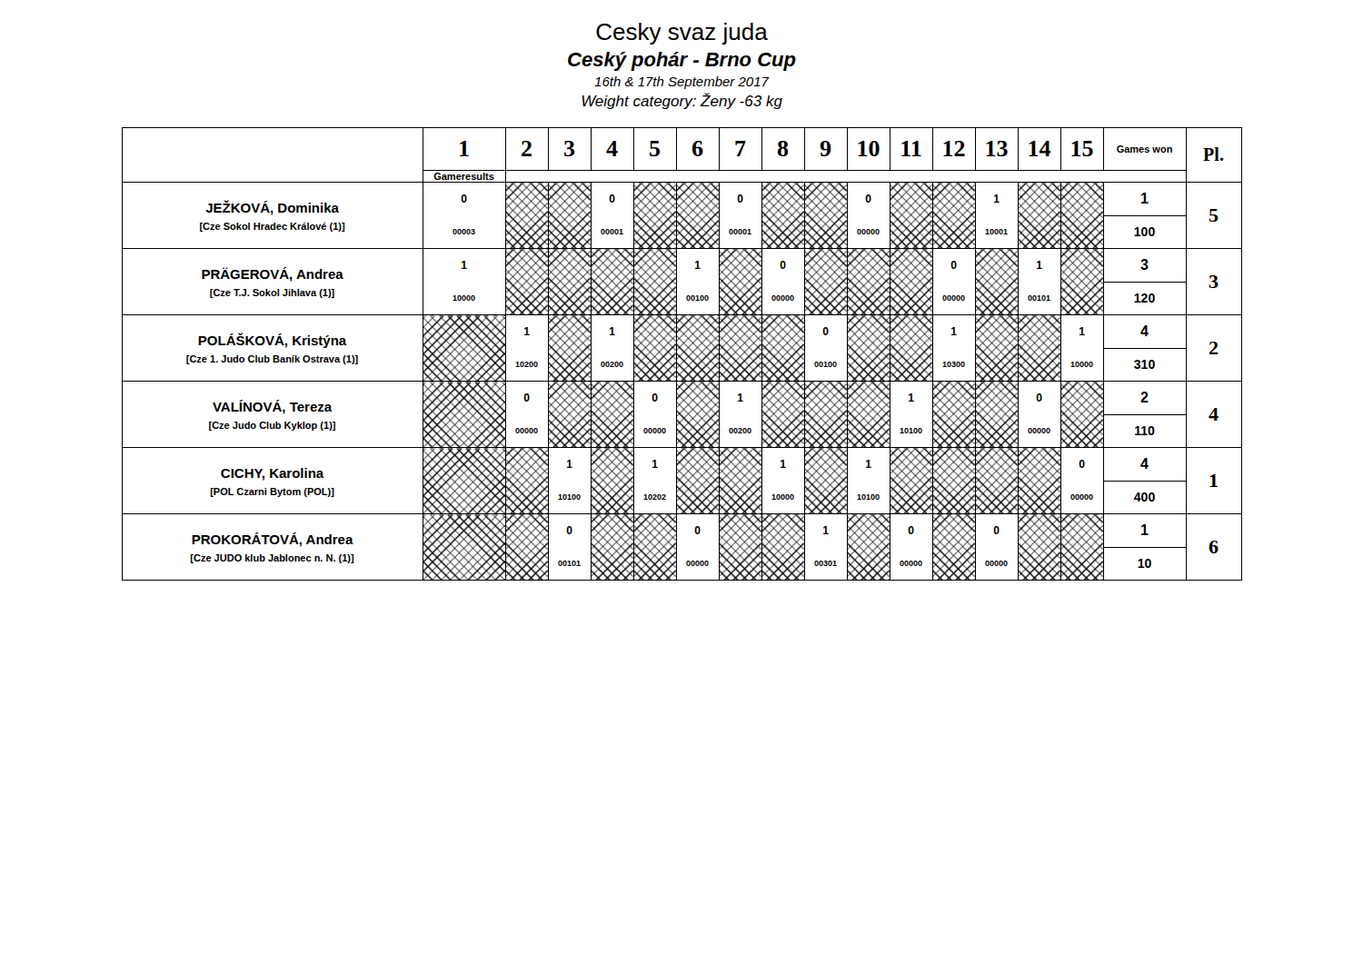Cesky svaz juda
Ceský pohár - Brno Cup
16th & 17th September 2017
Weight category: Ženy -63 kg
| | 1 | 2 | 3 | 4 | 5 | 6 | 7 | 8 | 9 | 10 | 11 | 12 | 13 | 14 | 15 | Games won | Pl. |
| Gameresults |
| JEŽKOVÁ, Dominika [Cze Sokol Hradec Králové (1)] | 0 | | | 0 | | | 0 | | | 0 | | | 1 | | | 1 | 5 |
| 00003 | 00001 | 00001 | 00000 | 10001 | 100 |
| PRÄGEROVÁ, Andrea [Cze T.J. Sokol Jihlava (1)] | 1 | | | | | 1 | | 0 | | | | 0 | | 1 | | 3 | 3 |
| 10000 | 00100 | 00000 | 00000 | 00101 | 120 |
| POLÁŠKOVÁ, Kristýna [Cze 1. Judo Club Baník Ostrava (1)] | | 1 | | 1 | | | | | 0 | | | 1 | | | 1 | 4 | 2 |
| 10200 | 00200 | 00100 | 10300 | 10000 | 310 |
| VALÍNOVÁ, Tereza [Cze Judo Club Kyklop (1)] | | 0 | | | 0 | | 1 | | | | 1 | | | 0 | | 2 | 4 |
| 00000 | 00000 | 00200 | 10100 | 00000 | 110 |
| CICHY, Karolina [POL Czarni Bytom (POL)] | | | 1 | | 1 | | | 1 | | 1 | | | | | 0 | 4 | 1 |
| 10100 | 10202 | 10000 | 10100 | 00000 | 400 |
| PROKORÁTOVÁ, Andrea [Cze JUDO klub Jablonec n. N. (1)] | | | 0 | | | 0 | | | 1 | | 0 | | 0 | | | 1 | 6 |
| 00101 | 00000 | 00301 | 00000 | 00000 | 10 |